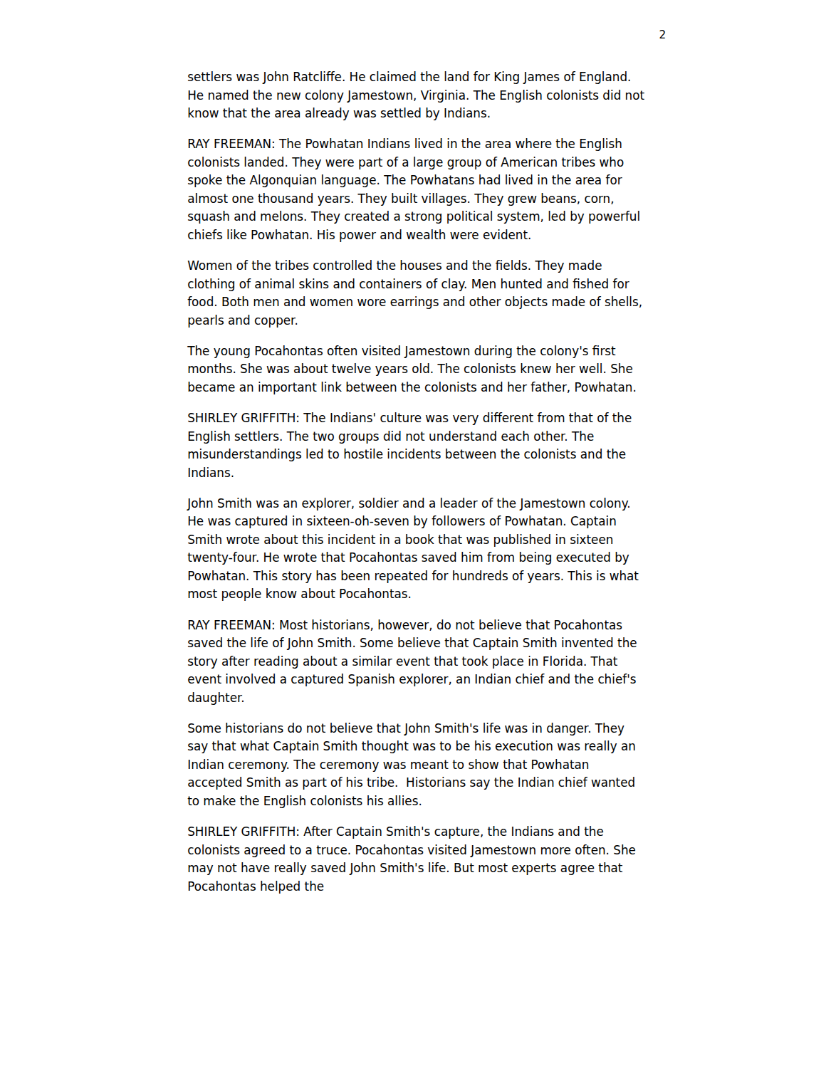2
settlers was John Ratcliffe. He claimed the land for King James of England. He named the new colony Jamestown, Virginia. The English colonists did not know that the area already was settled by Indians.
RAY FREEMAN: The Powhatan Indians lived in the area where the English colonists landed. They were part of a large group of American tribes who spoke the Algonquian language. The Powhatans had lived in the area for almost one thousand years. They built villages. They grew beans, corn, squash and melons. They created a strong political system, led by powerful chiefs like Powhatan. His power and wealth were evident.
Women of the tribes controlled the houses and the fields. They made clothing of animal skins and containers of clay. Men hunted and fished for food. Both men and women wore earrings and other objects made of shells, pearls and copper.
The young Pocahontas often visited Jamestown during the colony's first months. She was about twelve years old. The colonists knew her well. She became an important link between the colonists and her father, Powhatan.
SHIRLEY GRIFFITH: The Indians' culture was very different from that of the English settlers. The two groups did not understand each other. The misunderstandings led to hostile incidents between the colonists and the Indians.
John Smith was an explorer, soldier and a leader of the Jamestown colony. He was captured in sixteen-oh-seven by followers of Powhatan. Captain Smith wrote about this incident in a book that was published in sixteen twenty-four. He wrote that Pocahontas saved him from being executed by Powhatan. This story has been repeated for hundreds of years. This is what most people know about Pocahontas.
RAY FREEMAN: Most historians, however, do not believe that Pocahontas saved the life of John Smith. Some believe that Captain Smith invented the story after reading about a similar event that took place in Florida. That event involved a captured Spanish explorer, an Indian chief and the chief's daughter.
Some historians do not believe that John Smith's life was in danger. They say that what Captain Smith thought was to be his execution was really an Indian ceremony. The ceremony was meant to show that Powhatan accepted Smith as part of his tribe. Historians say the Indian chief wanted to make the English colonists his allies.
SHIRLEY GRIFFITH: After Captain Smith's capture, the Indians and the colonists agreed to a truce. Pocahontas visited Jamestown more often. She may not have really saved John Smith's life. But most experts agree that Pocahontas helped the